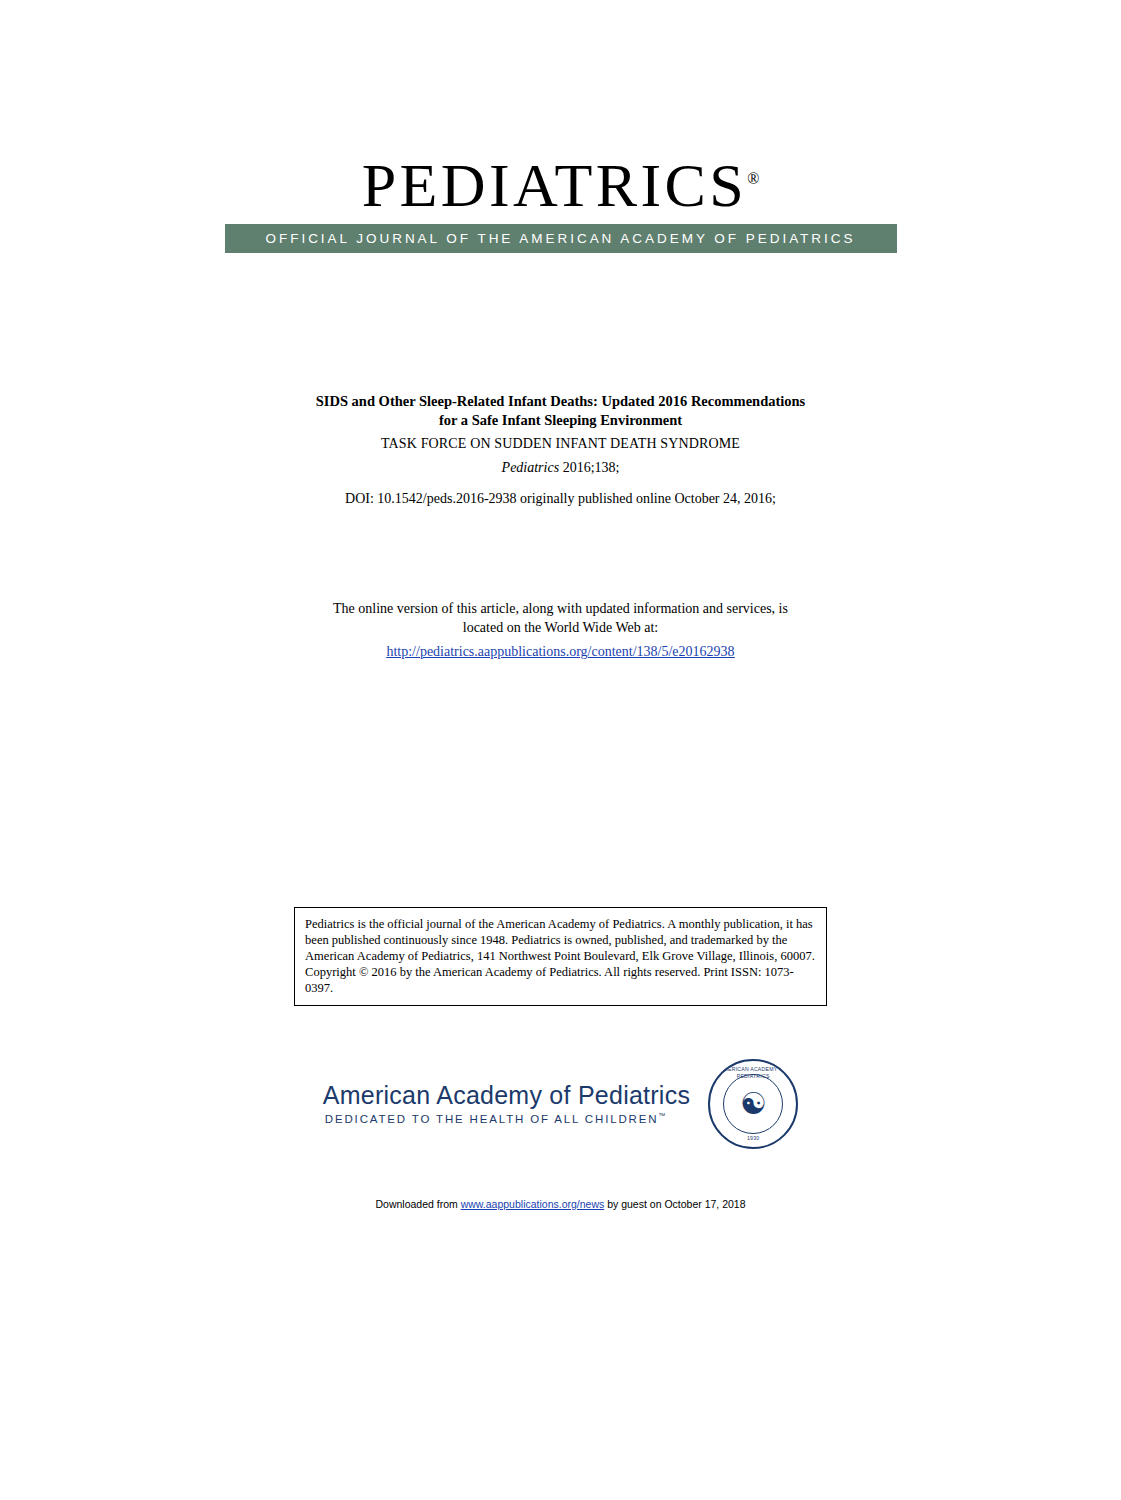PEDIATRICS®
OFFICIAL JOURNAL OF THE AMERICAN ACADEMY OF PEDIATRICS
SIDS and Other Sleep-Related Infant Deaths: Updated 2016 Recommendations
for a Safe Infant Sleeping Environment
TASK FORCE ON SUDDEN INFANT DEATH SYNDROME
Pediatrics 2016;138;
DOI: 10.1542/peds.2016-2938 originally published online October 24, 2016;
The online version of this article, along with updated information and services, is
located on the World Wide Web at:
http://pediatrics.aappublications.org/content/138/5/e20162938
Pediatrics is the official journal of the American Academy of Pediatrics. A monthly publication, it has been published continuously since 1948. Pediatrics is owned, published, and trademarked by the American Academy of Pediatrics, 141 Northwest Point Boulevard, Elk Grove Village, Illinois, 60007. Copyright © 2016 by the American Academy of Pediatrics. All rights reserved. Print ISSN: 1073-0397.
American Academy of PediatricsDEDICATED TO THE HEALTH OF ALL CHILDREN™
AMERICAN ACADEMY OF PEDIATRICS
1930
☯
Downloaded from www.aappublications.org/news by guest on October 17, 2018